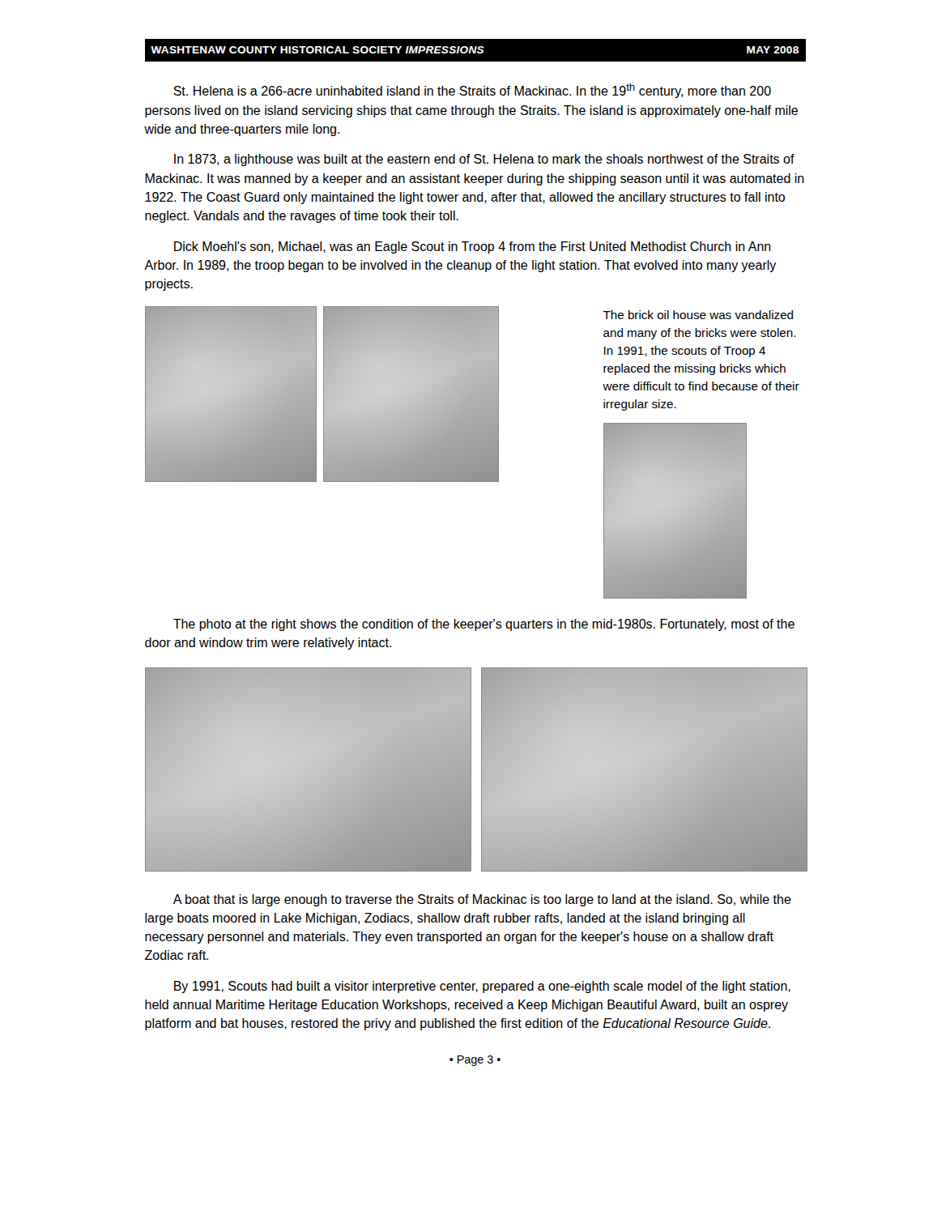Washtenaw County Historical Society Impressions May 2008
St. Helena is a 266-acre uninhabited island in the Straits of Mackinac. In the 19th century, more than 200 persons lived on the island servicing ships that came through the Straits. The island is approximately one-half mile wide and three-quarters mile long.
In 1873, a lighthouse was built at the eastern end of St. Helena to mark the shoals northwest of the Straits of Mackinac. It was manned by a keeper and an assistant keeper during the shipping season until it was automated in 1922. The Coast Guard only maintained the light tower and, after that, allowed the ancillary structures to fall into neglect. Vandals and the ravages of time took their toll.
Dick Moehl's son, Michael, was an Eagle Scout in Troop 4 from the First United Methodist Church in Ann Arbor. In 1989, the troop began to be involved in the cleanup of the light station. That evolved into many yearly projects.
The brick oil house was vandalized and many of the bricks were stolen. In 1991, the scouts of Troop 4 replaced the missing bricks which were difficult to find because of their irregular size.
The photo at the right shows the condition of the keeper's quarters in the mid-1980s. Fortunately, most of the door and window trim were relatively intact.
A boat that is large enough to traverse the Straits of Mackinac is too large to land at the island. So, while the large boats moored in Lake Michigan, Zodiacs, shallow draft rubber rafts, landed at the island bringing all necessary personnel and materials. They even transported an organ for the keeper's house on a shallow draft Zodiac raft.
By 1991, Scouts had built a visitor interpretive center, prepared a one-eighth scale model of the light station, held annual Maritime Heritage Education Workshops, received a Keep Michigan Beautiful Award, built an osprey platform and bat houses, restored the privy and published the first edition of the Educational Resource Guide.
• Page 3 •